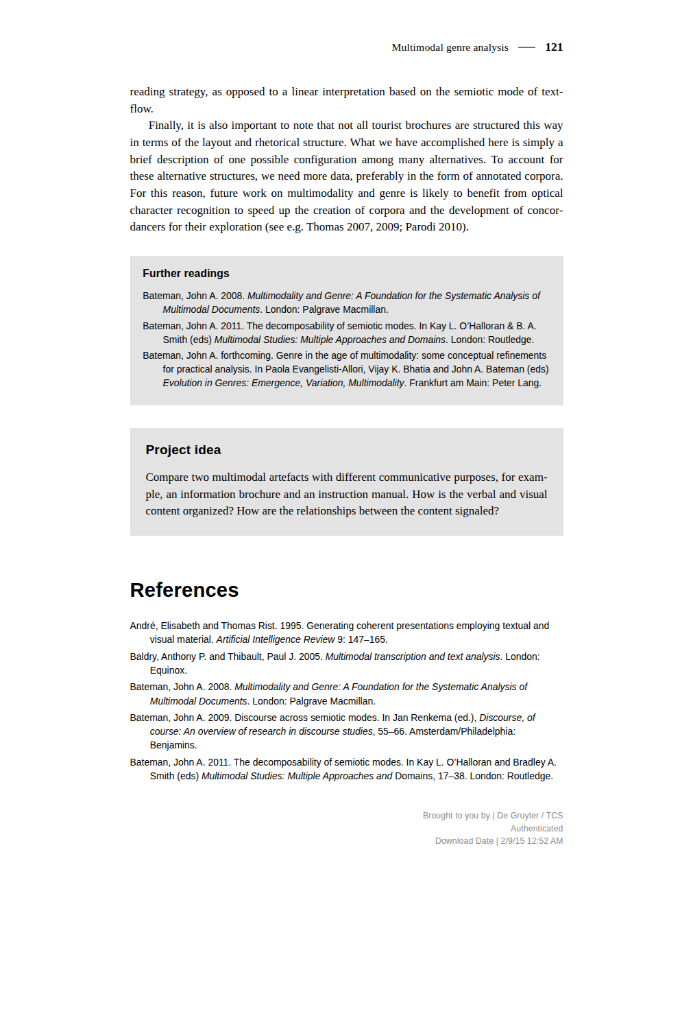Multimodal genre analysis 121
reading strategy, as opposed to a linear interpretation based on the semiotic mode of text-flow.
Finally, it is also important to note that not all tourist brochures are structured this way in terms of the layout and rhetorical structure. What we have accomplished here is simply a brief description of one possible configuration among many alternatives. To account for these alternative structures, we need more data, preferably in the form of annotated corpora. For this reason, future work on multimodality and genre is likely to benefit from optical character recognition to speed up the creation of corpora and the development of concordancers for their exploration (see e.g. Thomas 2007, 2009; Parodi 2010).
Further readings
Bateman, John A. 2008. Multimodality and Genre: A Foundation for the Systematic Analysis of Multimodal Documents. London: Palgrave Macmillan.
Bateman, John A. 2011. The decomposability of semiotic modes. In Kay L. O’Halloran & B. A. Smith (eds) Multimodal Studies: Multiple Approaches and Domains. London: Routledge.
Bateman, John A. forthcoming. Genre in the age of multimodality: some conceptual refinements for practical analysis. In Paola Evangelisti-Allori, Vijay K. Bhatia and John A. Bateman (eds) Evolution in Genres: Emergence, Variation, Multimodality. Frankfurt am Main: Peter Lang.
Project idea
Compare two multimodal artefacts with different communicative purposes, for example, an information brochure and an instruction manual. How is the verbal and visual content organized? How are the relationships between the content signaled?
References
André, Elisabeth and Thomas Rist. 1995. Generating coherent presentations employing textual and visual material. Artificial Intelligence Review 9: 147–165.
Baldry, Anthony P. and Thibault, Paul J. 2005. Multimodal transcription and text analysis. London: Equinox.
Bateman, John A. 2008. Multimodality and Genre: A Foundation for the Systematic Analysis of Multimodal Documents. London: Palgrave Macmillan.
Bateman, John A. 2009. Discourse across semiotic modes. In Jan Renkema (ed.), Discourse, of course: An overview of research in discourse studies, 55–66. Amsterdam/Philadelphia: Benjamins.
Bateman, John A. 2011. The decomposability of semiotic modes. In Kay L. O’Halloran and Bradley A. Smith (eds) Multimodal Studies: Multiple Approaches and Domains, 17–38. London: Routledge.
Brought to you by | De Gruyter / TCS
Authenticated
Download Date | 2/9/15 12:52 AM